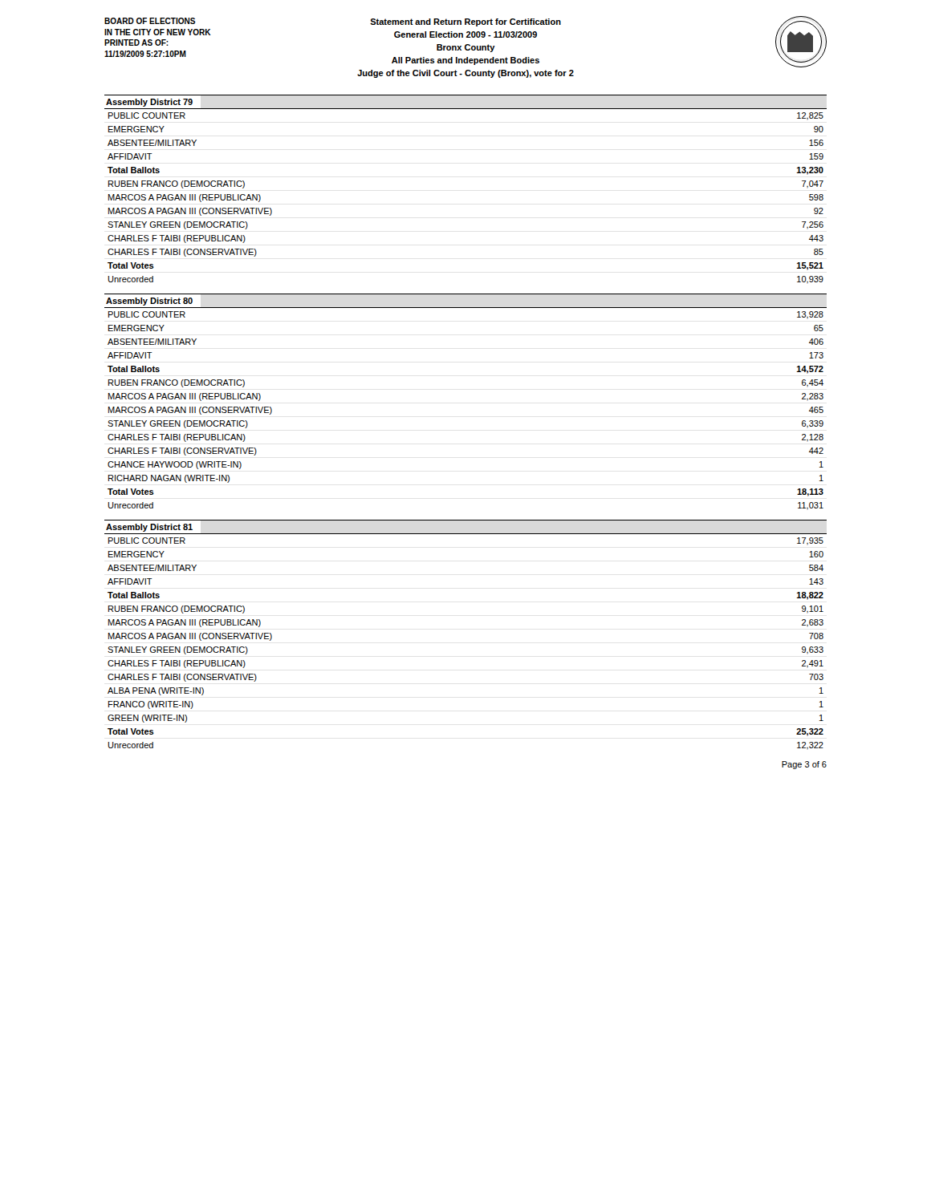BOARD OF ELECTIONS
IN THE CITY OF NEW YORK
PRINTED AS OF:
11/19/2009 5:27:10PM
Statement and Return Report for Certification
General Election 2009 - 11/03/2009
Bronx County
All Parties and Independent Bodies
Judge of the Civil Court - County (Bronx), vote for 2
Assembly District 79
| PUBLIC COUNTER | 12,825 |
| EMERGENCY | 90 |
| ABSENTEE/MILITARY | 156 |
| AFFIDAVIT | 159 |
| Total Ballots | 13,230 |
| RUBEN FRANCO (DEMOCRATIC) | 7,047 |
| MARCOS A PAGAN III (REPUBLICAN) | 598 |
| MARCOS A PAGAN III (CONSERVATIVE) | 92 |
| STANLEY GREEN (DEMOCRATIC) | 7,256 |
| CHARLES F TAIBI (REPUBLICAN) | 443 |
| CHARLES F TAIBI (CONSERVATIVE) | 85 |
| Total Votes | 15,521 |
| Unrecorded | 10,939 |
Assembly District 80
| PUBLIC COUNTER | 13,928 |
| EMERGENCY | 65 |
| ABSENTEE/MILITARY | 406 |
| AFFIDAVIT | 173 |
| Total Ballots | 14,572 |
| RUBEN FRANCO (DEMOCRATIC) | 6,454 |
| MARCOS A PAGAN III (REPUBLICAN) | 2,283 |
| MARCOS A PAGAN III (CONSERVATIVE) | 465 |
| STANLEY GREEN (DEMOCRATIC) | 6,339 |
| CHARLES F TAIBI (REPUBLICAN) | 2,128 |
| CHARLES F TAIBI (CONSERVATIVE) | 442 |
| CHANCE HAYWOOD (WRITE-IN) | 1 |
| RICHARD NAGAN (WRITE-IN) | 1 |
| Total Votes | 18,113 |
| Unrecorded | 11,031 |
Assembly District 81
| PUBLIC COUNTER | 17,935 |
| EMERGENCY | 160 |
| ABSENTEE/MILITARY | 584 |
| AFFIDAVIT | 143 |
| Total Ballots | 18,822 |
| RUBEN FRANCO (DEMOCRATIC) | 9,101 |
| MARCOS A PAGAN III (REPUBLICAN) | 2,683 |
| MARCOS A PAGAN III (CONSERVATIVE) | 708 |
| STANLEY GREEN (DEMOCRATIC) | 9,633 |
| CHARLES F TAIBI (REPUBLICAN) | 2,491 |
| CHARLES F TAIBI (CONSERVATIVE) | 703 |
| ALBA PENA (WRITE-IN) | 1 |
| FRANCO (WRITE-IN) | 1 |
| GREEN (WRITE-IN) | 1 |
| Total Votes | 25,322 |
| Unrecorded | 12,322 |
Page 3 of 6